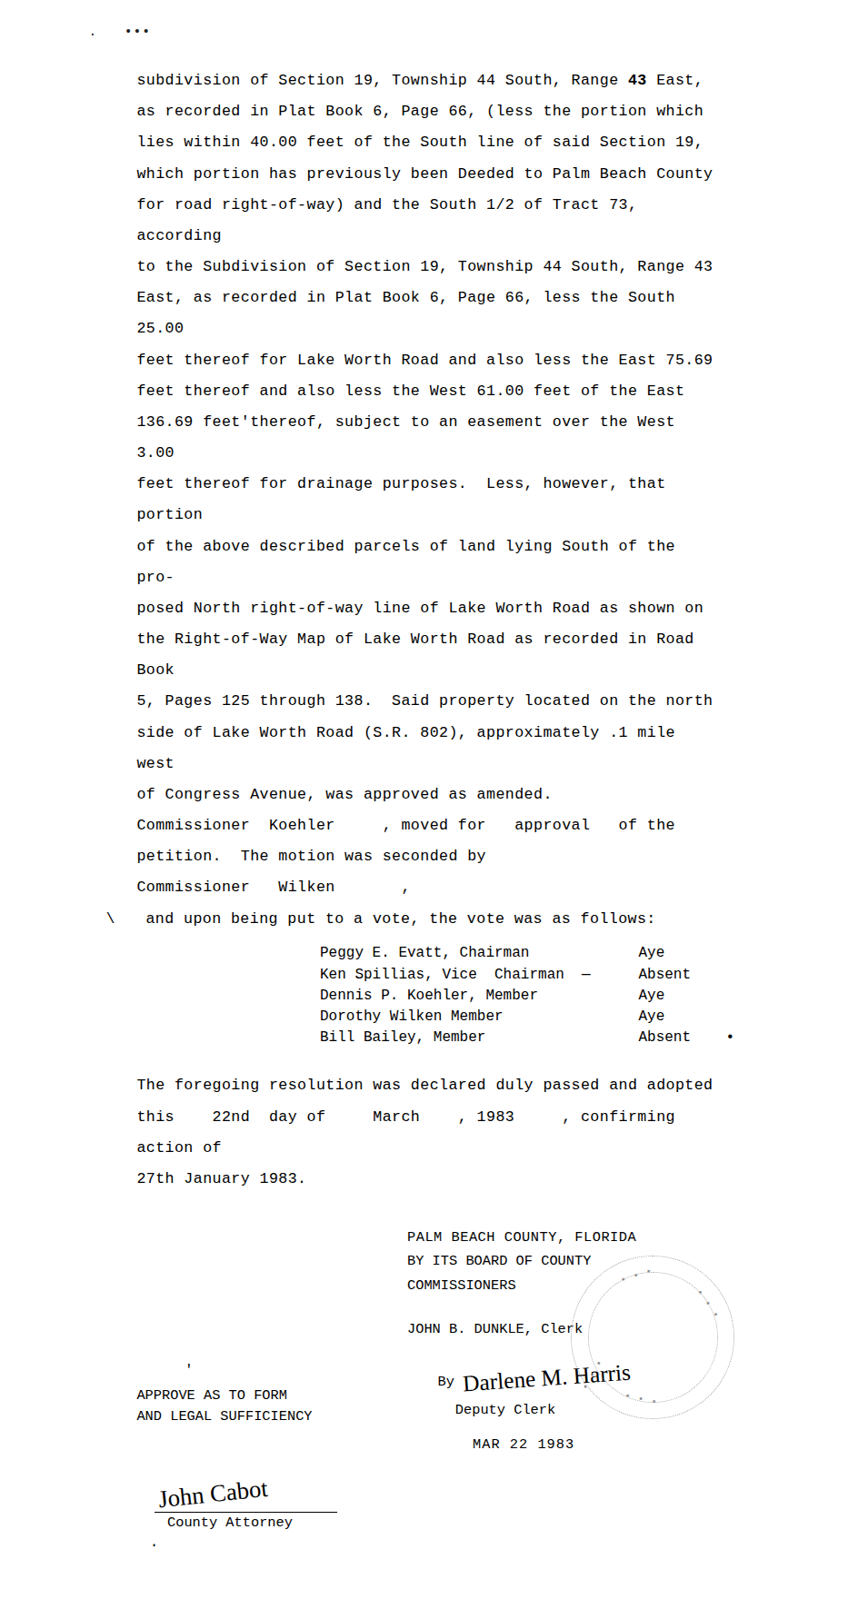. •••
subdivision of Section 19, Township 44 South, Range 43 East,
as recorded in Plat Book 6, Page 66, (less the portion which
lies within 40.00 feet of the South line of said Section 19,
which portion has previously been Deeded to Palm Beach County
for road right-of-way) and the South 1/2 of Tract 73, according
to the Subdivision of Section 19, Township 44 South, Range 43
East, as recorded in Plat Book 6, Page 66, less the South 25.00
feet thereof for Lake Worth Road and also less the East 75.69
feet thereof and also less the West 61.00 feet of the East
136.69 feet'thereof, subject to an easement over the West 3.00
feet thereof for drainage purposes. Less, however, that portion
of the above described parcels of land lying South of the pro-
posed North right-of-way line of Lake Worth Road as shown on
the Right-of-Way Map of Lake Worth Road as recorded in Road Book
5, Pages 125 through 138. Said property located on the north
side of Lake Worth Road (S.R. 802), approximately .1 mile west
of Congress Avenue, was approved as amended.
Commissioner Koehler , moved for approval of the
petition. The motion was seconded by Commissioner Wilken ,
\and upon being put to a vote, the vote was as follows:
Peggy E. Evatt, Chairman Ken Spillias, Vice Chairman — Dennis P. Koehler, Member Dorothy Wilken Member Bill Bailey, Member
Aye Absent Aye Aye Absent •
The foregoing resolution was declared duly passed and adopted
this 22nd day of March , 1983 , confirming action of
27th January 1983.
' APPROVE AS TO FORM
AND LEGAL SUFFICIENCY
John Cabot
County Attorney
PALM BEACH COUNTY, FLORIDA
BY ITS BOARD OF COUNTY
COMMISSIONERS
JOHN B. DUNKLE, Clerk
By Darlene M. Harris
Deputy Clerk
MAR 22 1983
• • • • • • • • • • • •
.